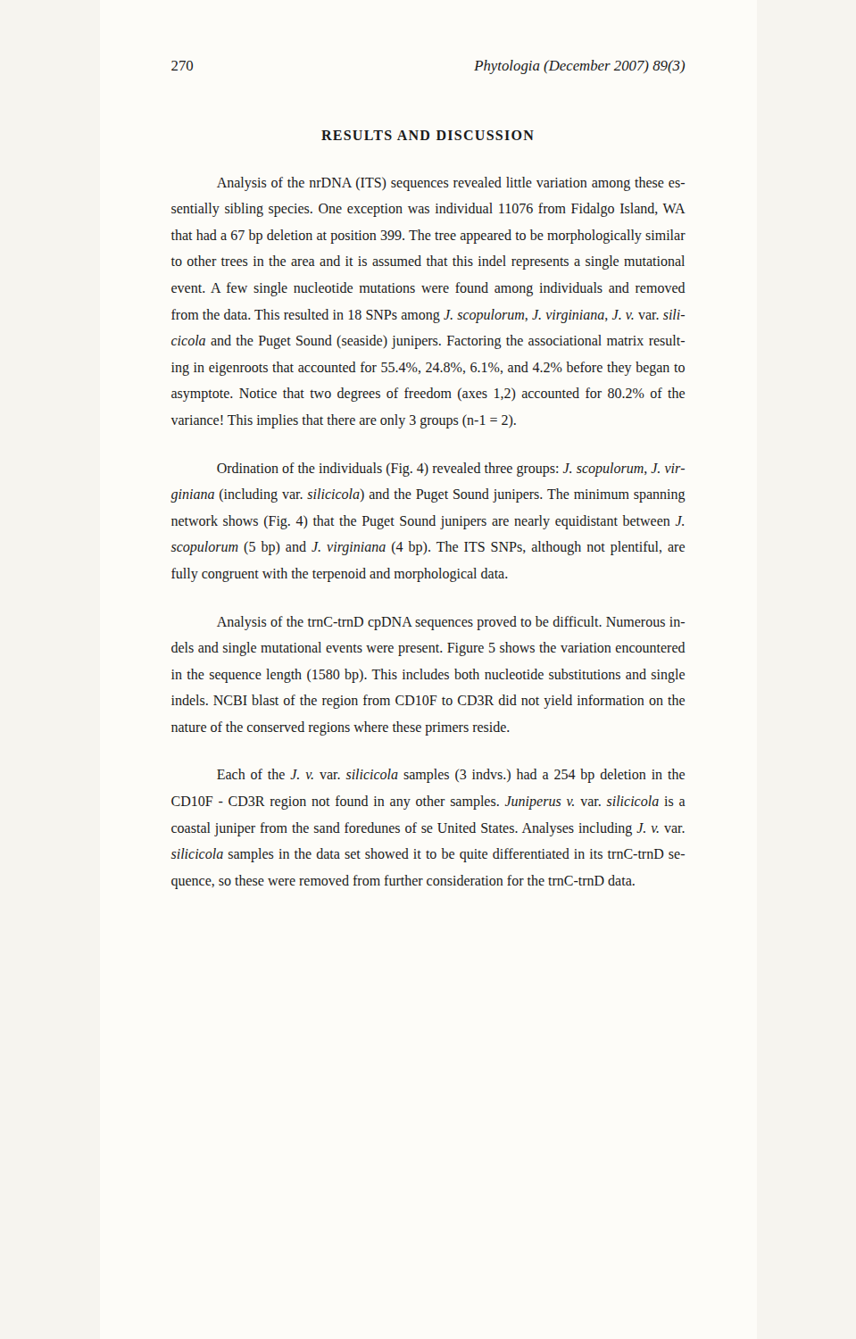270 Phytologia (December 2007) 89(3)
Results and Discussion
Analysis of the nrDNA (ITS) sequences revealed little variation among these essentially sibling species. One exception was individual 11076 from Fidalgo Island, WA that had a 67 bp deletion at position 399. The tree appeared to be morphologically similar to other trees in the area and it is assumed that this indel represents a single mutational event. A few single nucleotide mutations were found among individuals and removed from the data. This resulted in 18 SNPs among J. scopulorum, J. virginiana, J. v. var. silicicola and the Puget Sound (seaside) junipers. Factoring the associational matrix resulting in eigenroots that accounted for 55.4%, 24.8%, 6.1%, and 4.2% before they began to asymptote. Notice that two degrees of freedom (axes 1,2) accounted for 80.2% of the variance! This implies that there are only 3 groups (n-1 = 2).
Ordination of the individuals (Fig. 4) revealed three groups: J. scopulorum, J. virginiana (including var. silicicola) and the Puget Sound junipers. The minimum spanning network shows (Fig. 4) that the Puget Sound junipers are nearly equidistant between J. scopulorum (5 bp) and J. virginiana (4 bp). The ITS SNPs, although not plentiful, are fully congruent with the terpenoid and morphological data.
Analysis of the trnC-trnD cpDNA sequences proved to be difficult. Numerous indels and single mutational events were present. Figure 5 shows the variation encountered in the sequence length (1580 bp). This includes both nucleotide substitutions and single indels. NCBI blast of the region from CD10F to CD3R did not yield information on the nature of the conserved regions where these primers reside.
Each of the J. v. var. silicicola samples (3 indvs.) had a 254 bp deletion in the CD10F - CD3R region not found in any other samples. Juniperus v. var. silicicola is a coastal juniper from the sand foredunes of se United States. Analyses including J. v. var. silicicola samples in the data set showed it to be quite differentiated in its trnC-trnD sequence, so these were removed from further consideration for the trnC-trnD data.